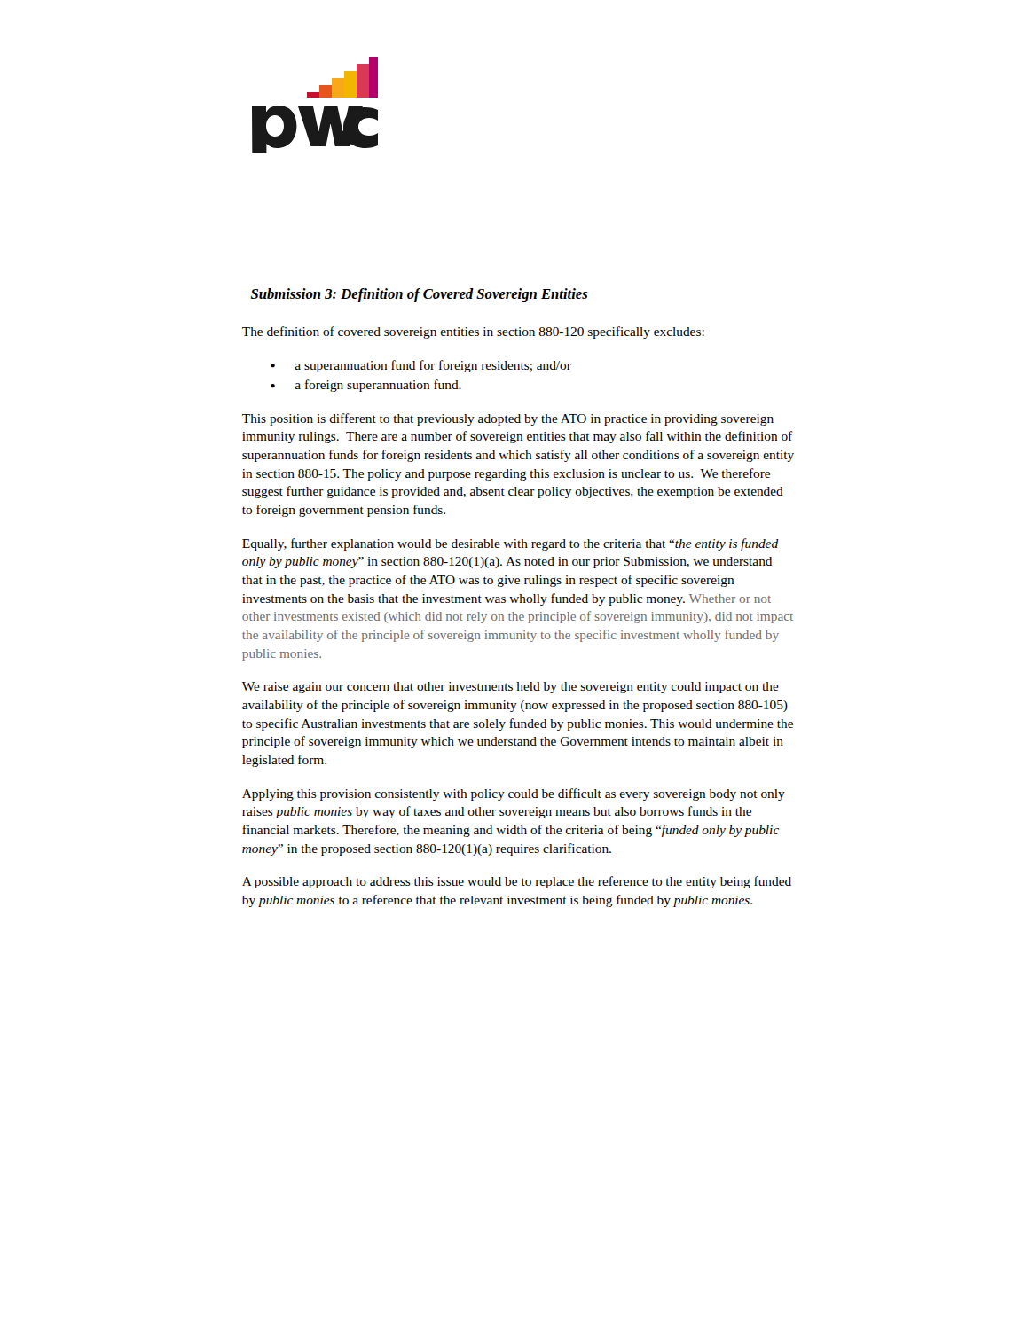Submission 3: Definition of Covered Sovereign Entities
The definition of covered sovereign entities in section 880-120 specifically excludes:
a superannuation fund for foreign residents; and/or
a foreign superannuation fund.
This position is different to that previously adopted by the ATO in practice in providing sovereign immunity rulings. There are a number of sovereign entities that may also fall within the definition of superannuation funds for foreign residents and which satisfy all other conditions of a sovereign entity in section 880-15. The policy and purpose regarding this exclusion is unclear to us. We therefore suggest further guidance is provided and, absent clear policy objectives, the exemption be extended to foreign government pension funds.
Equally, further explanation would be desirable with regard to the criteria that “the entity is funded only by public money” in section 880-120(1)(a). As noted in our prior Submission, we understand that in the past, the practice of the ATO was to give rulings in respect of specific sovereign investments on the basis that the investment was wholly funded by public money. Whether or not other investments existed (which did not rely on the principle of sovereign immunity), did not impact the availability of the principle of sovereign immunity to the specific investment wholly funded by public monies.
We raise again our concern that other investments held by the sovereign entity could impact on the availability of the principle of sovereign immunity (now expressed in the proposed section 880-105) to specific Australian investments that are solely funded by public monies. This would undermine the principle of sovereign immunity which we understand the Government intends to maintain albeit in legislated form.
Applying this provision consistently with policy could be difficult as every sovereign body not only raises public monies by way of taxes and other sovereign means but also borrows funds in the financial markets. Therefore, the meaning and width of the criteria of being “funded only by public money” in the proposed section 880-120(1)(a) requires clarification.
A possible approach to address this issue would be to replace the reference to the entity being funded by public monies to a reference that the relevant investment is being funded by public monies.